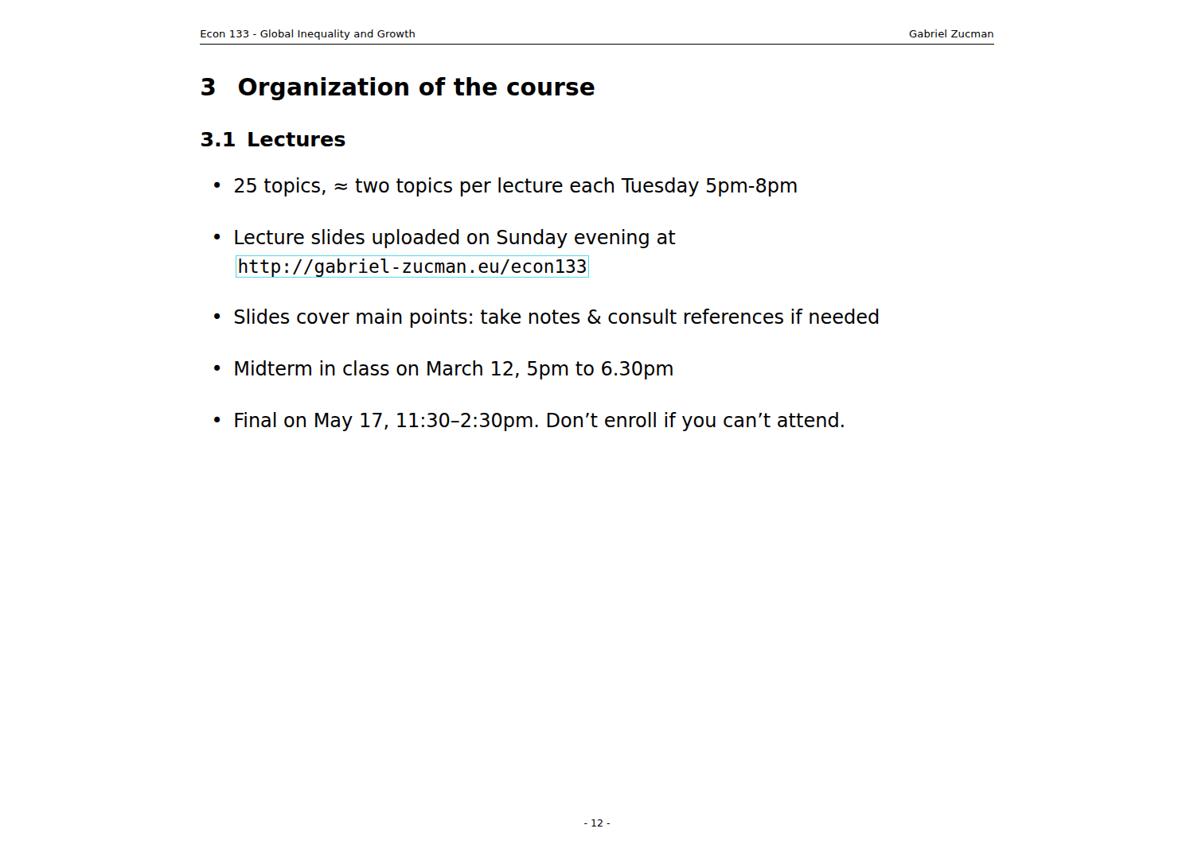Econ 133 - Global Inequality and Growth Gabriel Zucman
3 Organization of the course
3.1 Lectures
25 topics, ≈ two topics per lecture each Tuesday 5pm-8pm
Lecture slides uploaded on Sunday evening at http://gabriel-zucman.eu/econ133
Slides cover main points: take notes & consult references if needed
Midterm in class on March 12, 5pm to 6.30pm
Final on May 17, 11:30–2:30pm. Don’t enroll if you can’t attend.
- 12 -